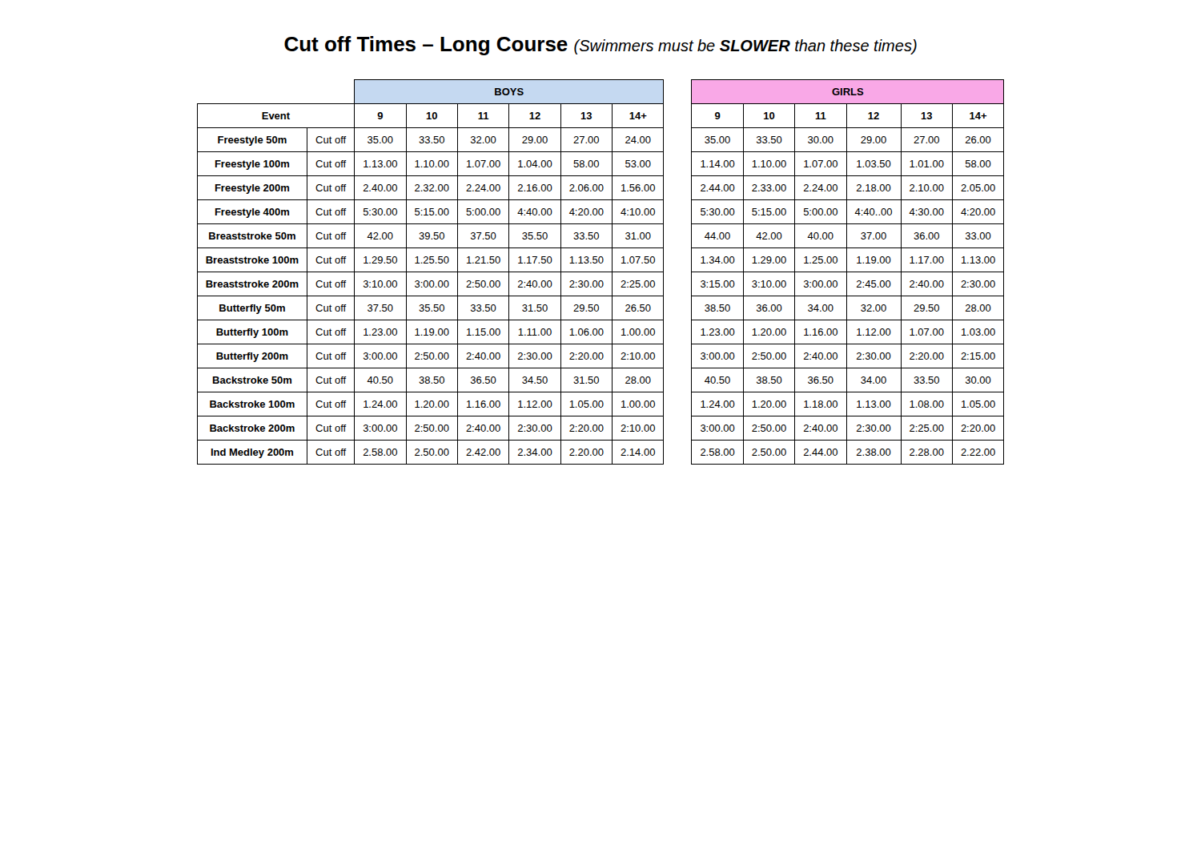Cut off Times – Long Course (Swimmers must be SLOWER than these times)
| | BOYS | | GIRLS |
| --- | --- | --- | --- |
| Event | 9 | 10 | 11 | 12 | 13 | 14+ | | 9 | 10 | 11 | 12 | 13 | 14+ |
| Freestyle 50m | Cut off | 35.00 | 33.50 | 32.00 | 29.00 | 27.00 | 24.00 | | 35.00 | 33.50 | 30.00 | 29.00 | 27.00 | 26.00 |
| Freestyle 100m | Cut off | 1.13.00 | 1.10.00 | 1.07.00 | 1.04.00 | 58.00 | 53.00 | | 1.14.00 | 1.10.00 | 1.07.00 | 1.03.50 | 1.01.00 | 58.00 |
| Freestyle 200m | Cut off | 2.40.00 | 2.32.00 | 2.24.00 | 2.16.00 | 2.06.00 | 1.56.00 | | 2.44.00 | 2.33.00 | 2.24.00 | 2.18.00 | 2.10.00 | 2.05.00 |
| Freestyle 400m | Cut off | 5:30.00 | 5:15.00 | 5:00.00 | 4:40.00 | 4:20.00 | 4:10.00 | | 5:30.00 | 5:15.00 | 5:00.00 | 4:40..00 | 4:30.00 | 4:20.00 |
| Breaststroke 50m | Cut off | 42.00 | 39.50 | 37.50 | 35.50 | 33.50 | 31.00 | | 44.00 | 42.00 | 40.00 | 37.00 | 36.00 | 33.00 |
| Breaststroke 100m | Cut off | 1.29.50 | 1.25.50 | 1.21.50 | 1.17.50 | 1.13.50 | 1.07.50 | | 1.34.00 | 1.29.00 | 1.25.00 | 1.19.00 | 1.17.00 | 1.13.00 |
| Breaststroke 200m | Cut off | 3:10.00 | 3:00.00 | 2:50.00 | 2:40.00 | 2:30.00 | 2:25.00 | | 3:15.00 | 3:10.00 | 3:00.00 | 2:45.00 | 2:40.00 | 2:30.00 |
| Butterfly 50m | Cut off | 37.50 | 35.50 | 33.50 | 31.50 | 29.50 | 26.50 | | 38.50 | 36.00 | 34.00 | 32.00 | 29.50 | 28.00 |
| Butterfly 100m | Cut off | 1.23.00 | 1.19.00 | 1.15.00 | 1.11.00 | 1.06.00 | 1.00.00 | | 1.23.00 | 1.20.00 | 1.16.00 | 1.12.00 | 1.07.00 | 1.03.00 |
| Butterfly 200m | Cut off | 3:00.00 | 2:50.00 | 2:40.00 | 2:30.00 | 2:20.00 | 2:10.00 | | 3:00.00 | 2:50.00 | 2:40.00 | 2:30.00 | 2:20.00 | 2:15.00 |
| Backstroke 50m | Cut off | 40.50 | 38.50 | 36.50 | 34.50 | 31.50 | 28.00 | | 40.50 | 38.50 | 36.50 | 34.00 | 33.50 | 30.00 |
| Backstroke 100m | Cut off | 1.24.00 | 1.20.00 | 1.16.00 | 1.12.00 | 1.05.00 | 1.00.00 | | 1.24.00 | 1.20.00 | 1.18.00 | 1.13.00 | 1.08.00 | 1.05.00 |
| Backstroke 200m | Cut off | 3:00.00 | 2:50.00 | 2:40.00 | 2:30.00 | 2:20.00 | 2:10.00 | | 3:00.00 | 2:50.00 | 2:40.00 | 2:30.00 | 2:25.00 | 2:20.00 |
| Ind Medley 200m | Cut off | 2.58.00 | 2.50.00 | 2.42.00 | 2.34.00 | 2.20.00 | 2.14.00 | | 2.58.00 | 2.50.00 | 2.44.00 | 2.38.00 | 2.28.00 | 2.22.00 |